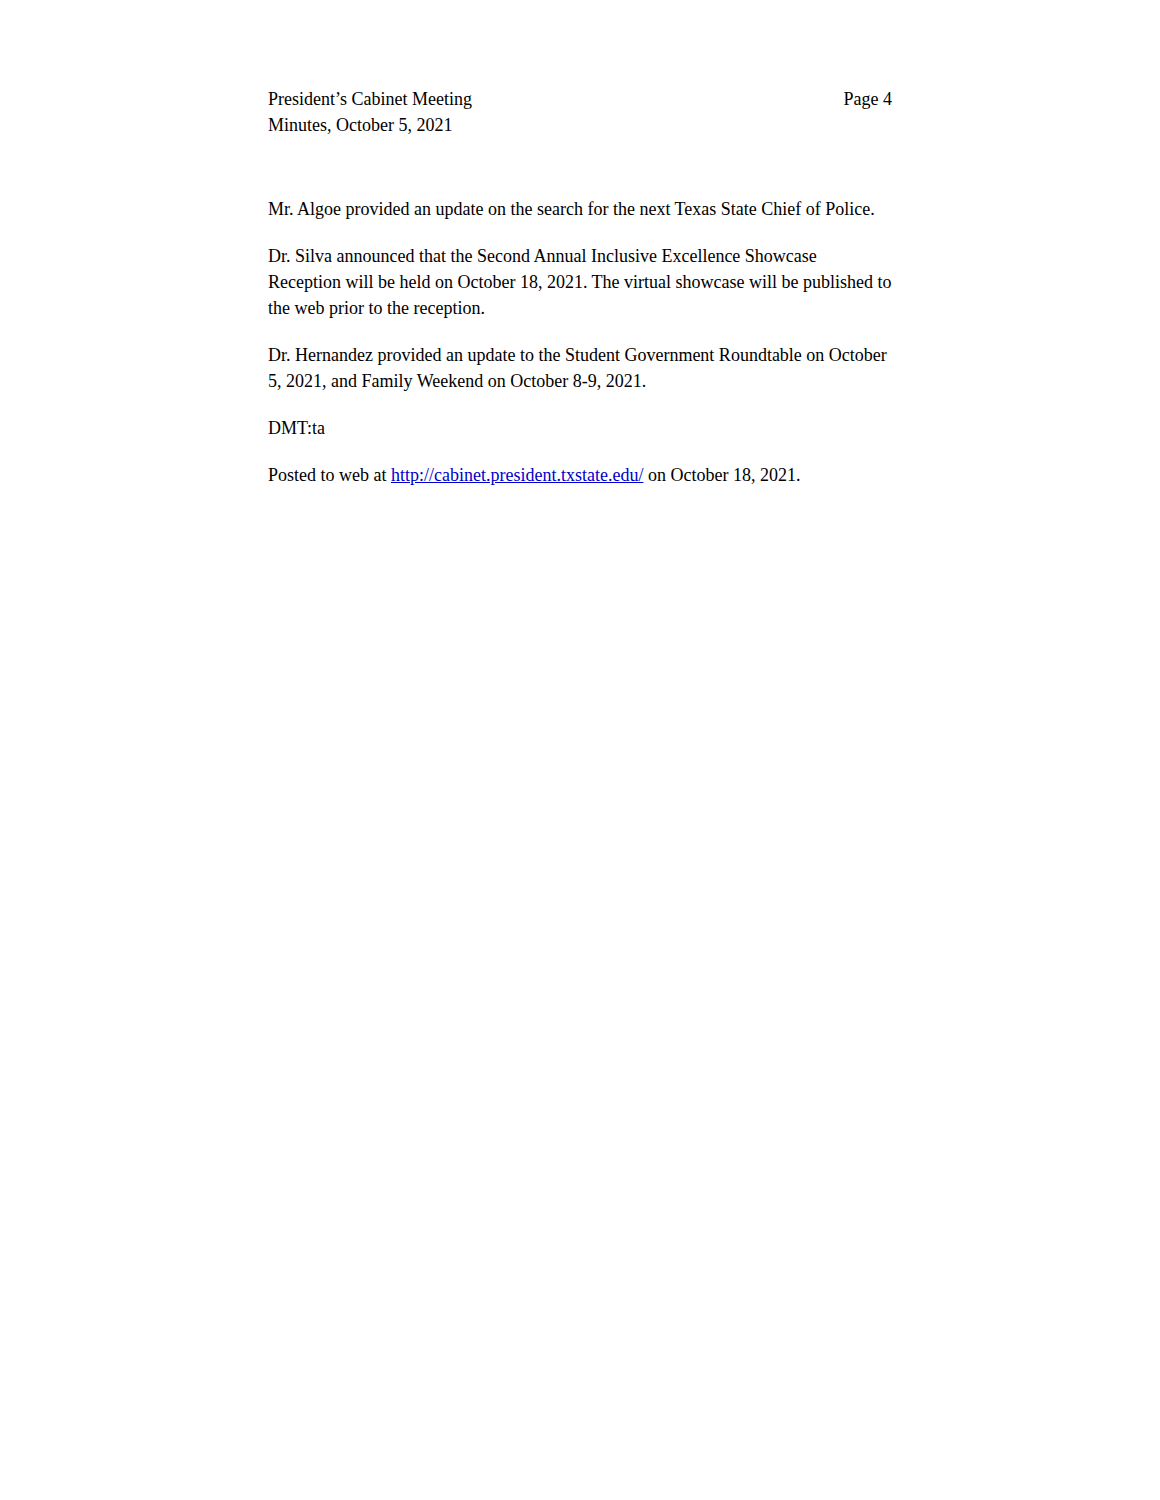President’s Cabinet Meeting
Minutes, October 5, 2021
Page 4
Mr. Algoe provided an update on the search for the next Texas State Chief of Police.
Dr. Silva announced that the Second Annual Inclusive Excellence Showcase Reception will be held on October 18, 2021. The virtual showcase will be published to the web prior to the reception.
Dr. Hernandez provided an update to the Student Government Roundtable on October 5, 2021, and Family Weekend on October 8-9, 2021.
DMT:ta
Posted to web at http://cabinet.president.txstate.edu/ on October 18, 2021.